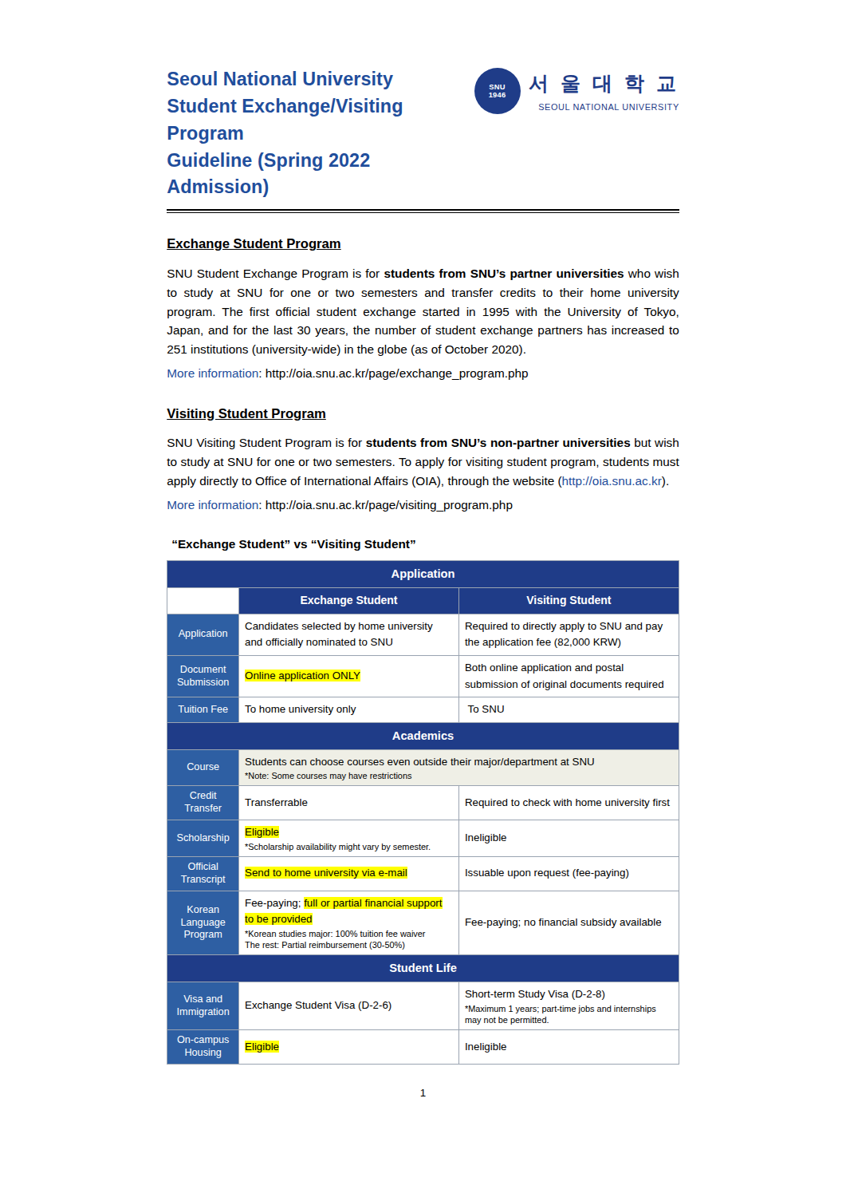Seoul National University
Student Exchange/Visiting Program
Guideline (Spring 2022 Admission)
SNU
1946
서 울 대 학 교
SEOUL NATIONAL UNIVERSITY
Exchange Student Program
SNU Student Exchange Program is for students from SNU’s partner universities who wish to study at SNU for one or two semesters and transfer credits to their home university program. The first official student exchange started in 1995 with the University of Tokyo, Japan, and for the last 30 years, the number of student exchange partners has increased to 251 institutions (university-wide) in the globe (as of October 2020).
More information: http://oia.snu.ac.kr/page/exchange_program.php
Visiting Student Program
SNU Visiting Student Program is for students from SNU’s non-partner universities but wish to study at SNU for one or two semesters. To apply for visiting student program, students must apply directly to Office of International Affairs (OIA), through the website (http://oia.snu.ac.kr).
More information: http://oia.snu.ac.kr/page/visiting_program.php
“Exchange Student” vs “Visiting Student”
| Application |
| | Exchange Student | Visiting Student |
| Application | Candidates selected by home university and officially nominated to SNU | Required to directly apply to SNU and pay the application fee (82,000 KRW) |
| Document Submission | Online application ONLY | Both online application and postal submission of original documents required |
| Tuition Fee | To home university only | To SNU |
| Academics |
| Course | Students can choose courses even outside their major/department at SNU *Note: Some courses may have restrictions |
| Credit Transfer | Transferrable | Required to check with home university first |
| Scholarship | Eligible *Scholarship availability might vary by semester. | Ineligible |
| Official Transcript | Send to home university via e-mail | Issuable upon request (fee-paying) |
| Korean Language Program | Fee-paying; full or partial financial support to be provided *Korean studies major: 100% tuition fee waiver The rest: Partial reimbursement (30-50%) | Fee-paying; no financial subsidy available |
| Student Life |
| Visa and Immigration | Exchange Student Visa (D-2-6) | Short-term Study Visa (D-2-8) *Maximum 1 years; part-time jobs and internships may not be permitted. |
| On-campus Housing | Eligible | Ineligible |
1